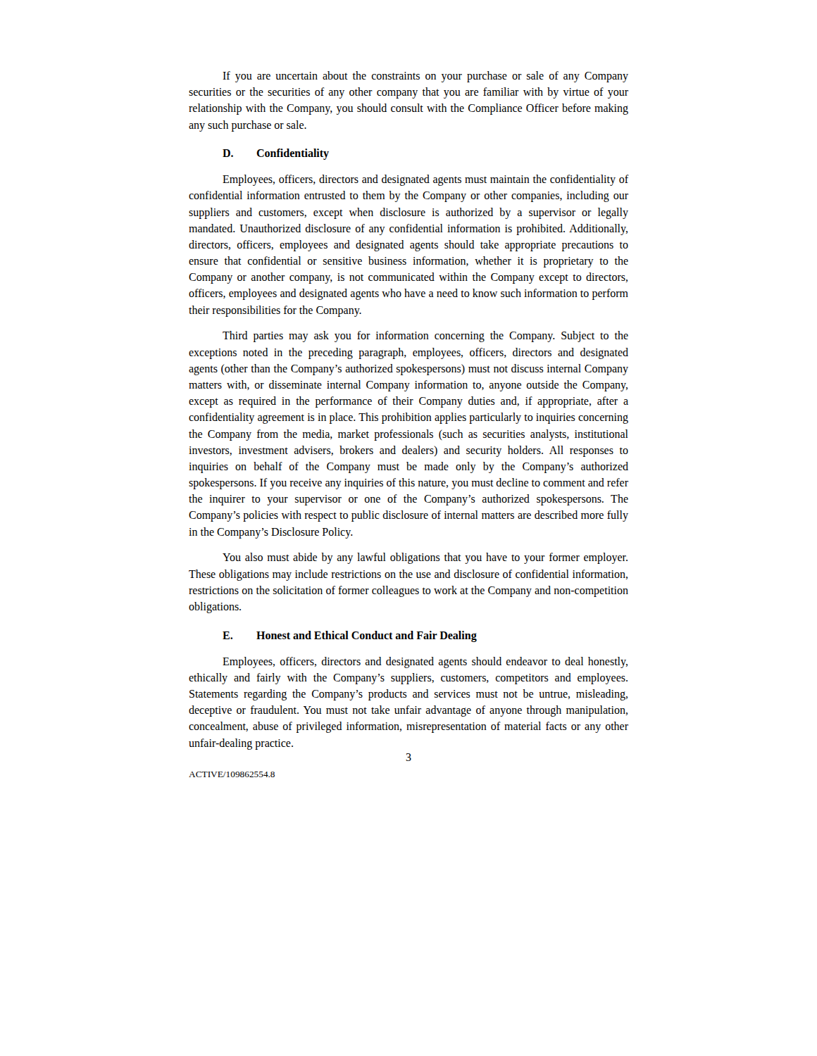If you are uncertain about the constraints on your purchase or sale of any Company securities or the securities of any other company that you are familiar with by virtue of your relationship with the Company, you should consult with the Compliance Officer before making any such purchase or sale.
D. Confidentiality
Employees, officers, directors and designated agents must maintain the confidentiality of confidential information entrusted to them by the Company or other companies, including our suppliers and customers, except when disclosure is authorized by a supervisor or legally mandated. Unauthorized disclosure of any confidential information is prohibited. Additionally, directors, officers, employees and designated agents should take appropriate precautions to ensure that confidential or sensitive business information, whether it is proprietary to the Company or another company, is not communicated within the Company except to directors, officers, employees and designated agents who have a need to know such information to perform their responsibilities for the Company.
Third parties may ask you for information concerning the Company. Subject to the exceptions noted in the preceding paragraph, employees, officers, directors and designated agents (other than the Company’s authorized spokespersons) must not discuss internal Company matters with, or disseminate internal Company information to, anyone outside the Company, except as required in the performance of their Company duties and, if appropriate, after a confidentiality agreement is in place. This prohibition applies particularly to inquiries concerning the Company from the media, market professionals (such as securities analysts, institutional investors, investment advisers, brokers and dealers) and security holders. All responses to inquiries on behalf of the Company must be made only by the Company’s authorized spokespersons. If you receive any inquiries of this nature, you must decline to comment and refer the inquirer to your supervisor or one of the Company’s authorized spokespersons. The Company’s policies with respect to public disclosure of internal matters are described more fully in the Company’s Disclosure Policy.
You also must abide by any lawful obligations that you have to your former employer. These obligations may include restrictions on the use and disclosure of confidential information, restrictions on the solicitation of former colleagues to work at the Company and non-competition obligations.
E. Honest and Ethical Conduct and Fair Dealing
Employees, officers, directors and designated agents should endeavor to deal honestly, ethically and fairly with the Company’s suppliers, customers, competitors and employees. Statements regarding the Company’s products and services must not be untrue, misleading, deceptive or fraudulent. You must not take unfair advantage of anyone through manipulation, concealment, abuse of privileged information, misrepresentation of material facts or any other unfair-dealing practice.
3
ACTIVE/109862554.8